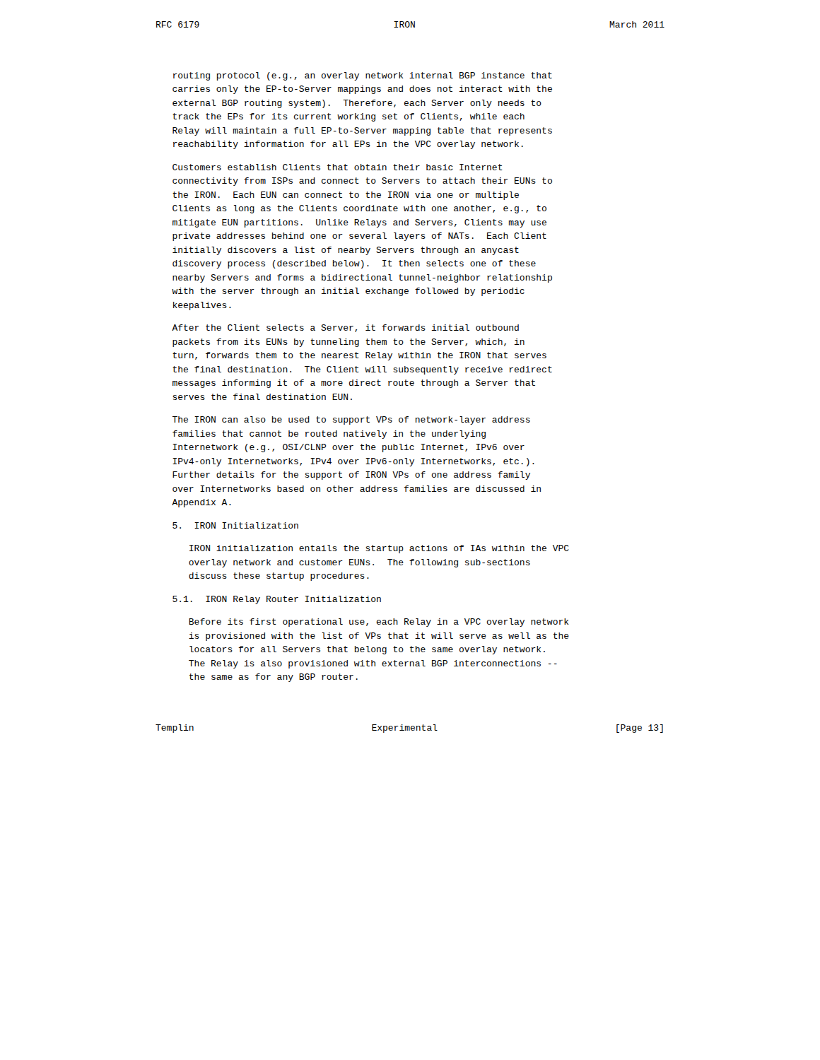RFC 6179 IRON March 2011
routing protocol (e.g., an overlay network internal BGP instance that carries only the EP-to-Server mappings and does not interact with the external BGP routing system). Therefore, each Server only needs to track the EPs for its current working set of Clients, while each Relay will maintain a full EP-to-Server mapping table that represents reachability information for all EPs in the VPC overlay network.
Customers establish Clients that obtain their basic Internet connectivity from ISPs and connect to Servers to attach their EUNs to the IRON. Each EUN can connect to the IRON via one or multiple Clients as long as the Clients coordinate with one another, e.g., to mitigate EUN partitions. Unlike Relays and Servers, Clients may use private addresses behind one or several layers of NATs. Each Client initially discovers a list of nearby Servers through an anycast discovery process (described below). It then selects one of these nearby Servers and forms a bidirectional tunnel-neighbor relationship with the server through an initial exchange followed by periodic keepalives.
After the Client selects a Server, it forwards initial outbound packets from its EUNs by tunneling them to the Server, which, in turn, forwards them to the nearest Relay within the IRON that serves the final destination. The Client will subsequently receive redirect messages informing it of a more direct route through a Server that serves the final destination EUN.
The IRON can also be used to support VPs of network-layer address families that cannot be routed natively in the underlying Internetwork (e.g., OSI/CLNP over the public Internet, IPv6 over IPv4-only Internetworks, IPv4 over IPv6-only Internetworks, etc.). Further details for the support of IRON VPs of one address family over Internetworks based on other address families are discussed in Appendix A.
5. IRON Initialization
IRON initialization entails the startup actions of IAs within the VPC overlay network and customer EUNs. The following sub-sections discuss these startup procedures.
5.1. IRON Relay Router Initialization
Before its first operational use, each Relay in a VPC overlay network is provisioned with the list of VPs that it will serve as well as the locators for all Servers that belong to the same overlay network. The Relay is also provisioned with external BGP interconnections -- the same as for any BGP router.
Templin Experimental [Page 13]